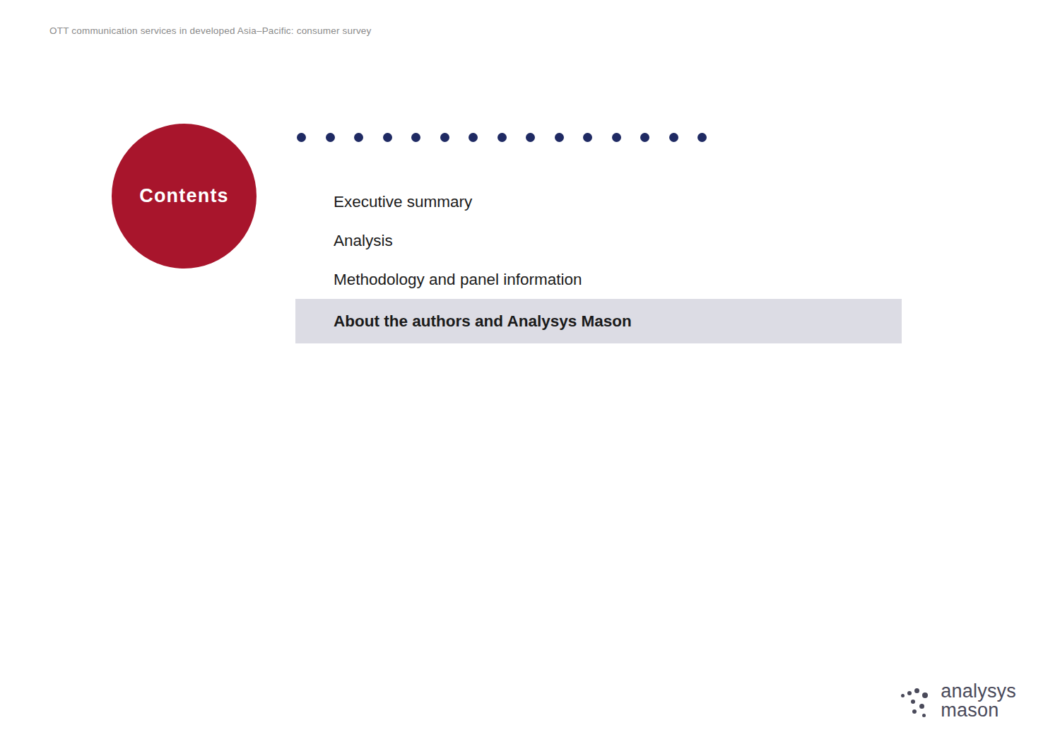OTT communication services in developed Asia–Pacific: consumer survey
Contents
Executive summary
Analysis
Methodology and panel information
About the authors and Analysys Mason
analysys mason